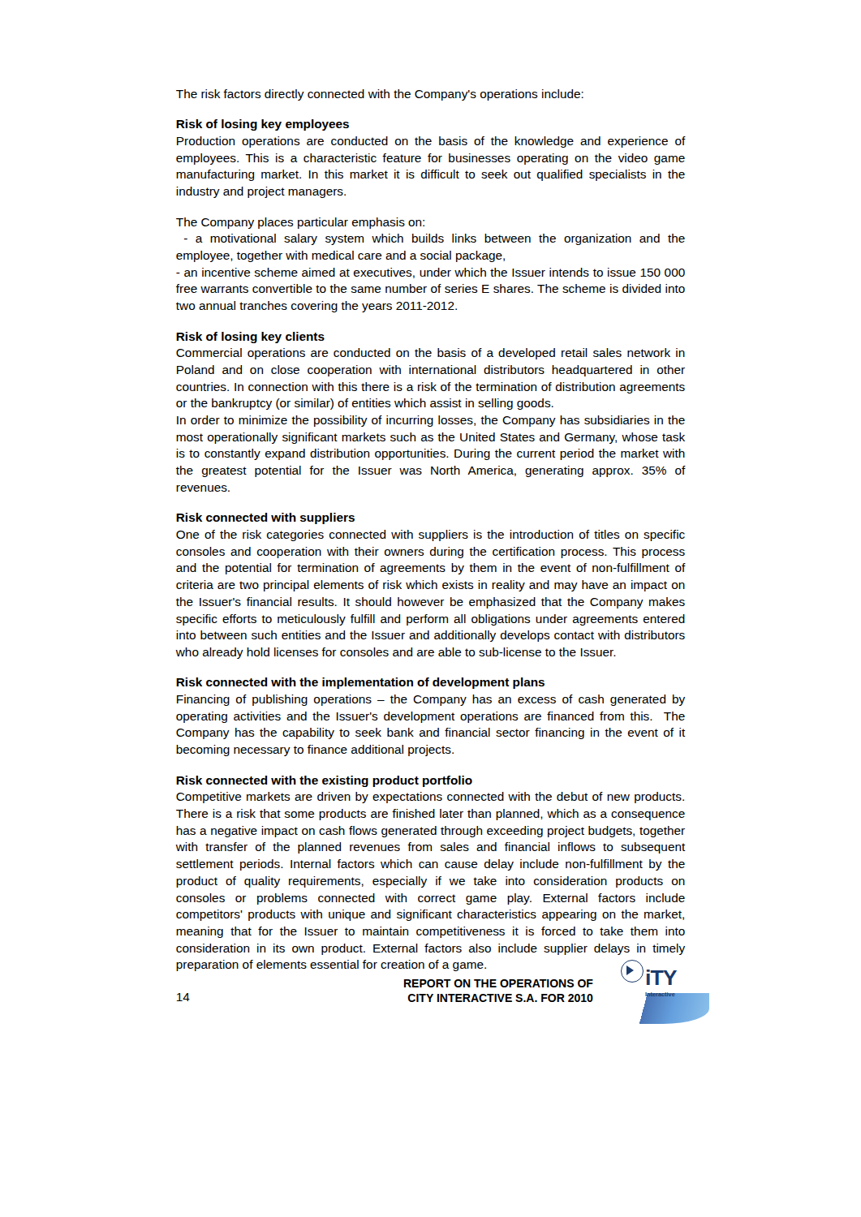The risk factors directly connected with the Company's operations include:
Risk of losing key employees
Production operations are conducted on the basis of the knowledge and experience of employees. This is a characteristic feature for businesses operating on the video game manufacturing market. In this market it is difficult to seek out qualified specialists in the industry and project managers.
The Company places particular emphasis on:
- a motivational salary system which builds links between the organization and the employee, together with medical care and a social package,
- an incentive scheme aimed at executives, under which the Issuer intends to issue 150 000 free warrants convertible to the same number of series E shares. The scheme is divided into two annual tranches covering the years 2011-2012.
Risk of losing key clients
Commercial operations are conducted on the basis of a developed retail sales network in Poland and on close cooperation with international distributors headquartered in other countries. In connection with this there is a risk of the termination of distribution agreements or the bankruptcy (or similar) of entities which assist in selling goods.
In order to minimize the possibility of incurring losses, the Company has subsidiaries in the most operationally significant markets such as the United States and Germany, whose task is to constantly expand distribution opportunities. During the current period the market with the greatest potential for the Issuer was North America, generating approx. 35% of revenues.
Risk connected with suppliers
One of the risk categories connected with suppliers is the introduction of titles on specific consoles and cooperation with their owners during the certification process. This process and the potential for termination of agreements by them in the event of non-fulfillment of criteria are two principal elements of risk which exists in reality and may have an impact on the Issuer's financial results. It should however be emphasized that the Company makes specific efforts to meticulously fulfill and perform all obligations under agreements entered into between such entities and the Issuer and additionally develops contact with distributors who already hold licenses for consoles and are able to sub-license to the Issuer.
Risk connected with the implementation of development plans
Financing of publishing operations – the Company has an excess of cash generated by operating activities and the Issuer's development operations are financed from this. The Company has the capability to seek bank and financial sector financing in the event of it becoming necessary to finance additional projects.
Risk connected with the existing product portfolio
Competitive markets are driven by expectations connected with the debut of new products. There is a risk that some products are finished later than planned, which as a consequence has a negative impact on cash flows generated through exceeding project budgets, together with transfer of the planned revenues from sales and financial inflows to subsequent settlement periods. Internal factors which can cause delay include non-fulfillment by the product of quality requirements, especially if we take into consideration products on consoles or problems connected with correct game play. External factors include competitors' products with unique and significant characteristics appearing on the market, meaning that for the Issuer to maintain competitiveness it is forced to take them into consideration in its own product. External factors also include supplier delays in timely preparation of elements essential for creation of a game.
14
REPORT ON THE OPERATIONS OF
CITY INTERACTIVE S.A. FOR 2010
iTY
Interactive